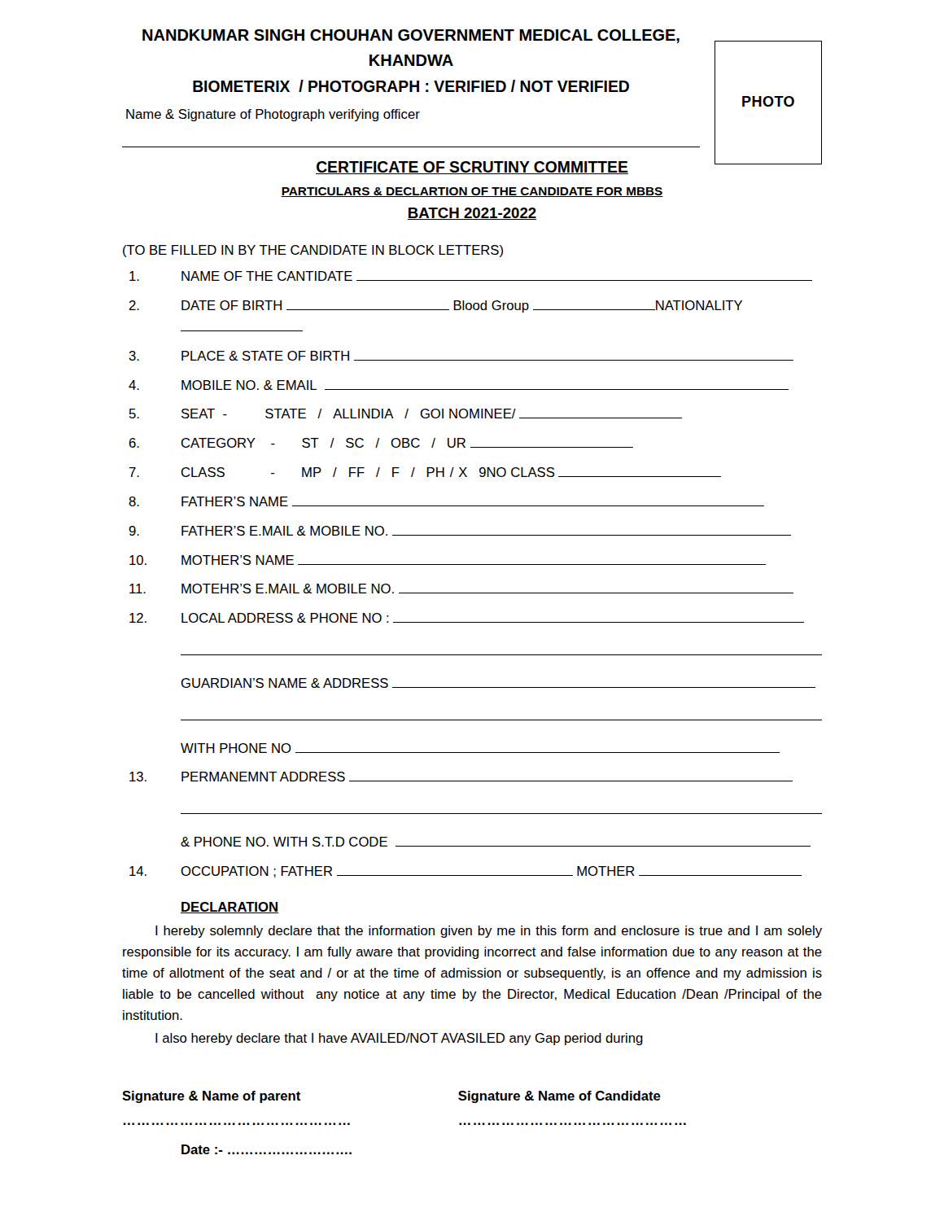PHOTO
NANDKUMAR SINGH CHOUHAN GOVERNMENT MEDICAL COLLEGE, KHANDWA
BIOMETERIX / PHOTOGRAPH : VERIFIED / NOT VERIFIED
Name & Signature of Photograph verifying officer
CERTIFICATE OF SCRUTINY COMMITTEE
PARTICULARS & DECLARTION OF THE CANDIDATE FOR MBBS
BATCH 2021-2022
(TO BE FILLED IN BY THE CANDIDATE IN BLOCK LETTERS)
NAME OF THE CANTIDATE
DATE OF BIRTH Blood Group NATIONALITY
PLACE & STATE OF BIRTH
MOBILE NO. & EMAIL
SEAT - STATE/ALLINDIA/GOI NOMINEE/
CATEGORY - ST/SC/OBC/UR
CLASS - MP/FF/F/PH/X 9NO CLASS
FATHER’S NAME
FATHER’S E.MAIL & MOBILE NO.
MOTHER’S NAME
MOTEHR’S E.MAIL & MOBILE NO.
LOCAL ADDRESS & PHONE NO :
GUARDIAN’S NAME & ADDRESS
WITH PHONE NO
PERMANEMNT ADDRESS
& PHONE NO. WITH S.T.D CODE
OCCUPATION ; FATHER MOTHER
DECLARATION
I hereby solemnly declare that the information given by me in this form and enclosure is true and I am solely responsible for its accuracy. I am fully aware that providing incorrect and false information due to any reason at the time of allotment of the seat and / or at the time of admission or subsequently, is an offence and my admission is liable to be cancelled without any notice at any time by the Director, Medical Education /Dean /Principal of the institution.
I also hereby declare that I have AVAILED/NOT AVASILED any Gap period during
| Signature & Name of parent | Signature & Name of Candidate |
| ………………………………………… | ………………………………………… |
Date :- ……………………….